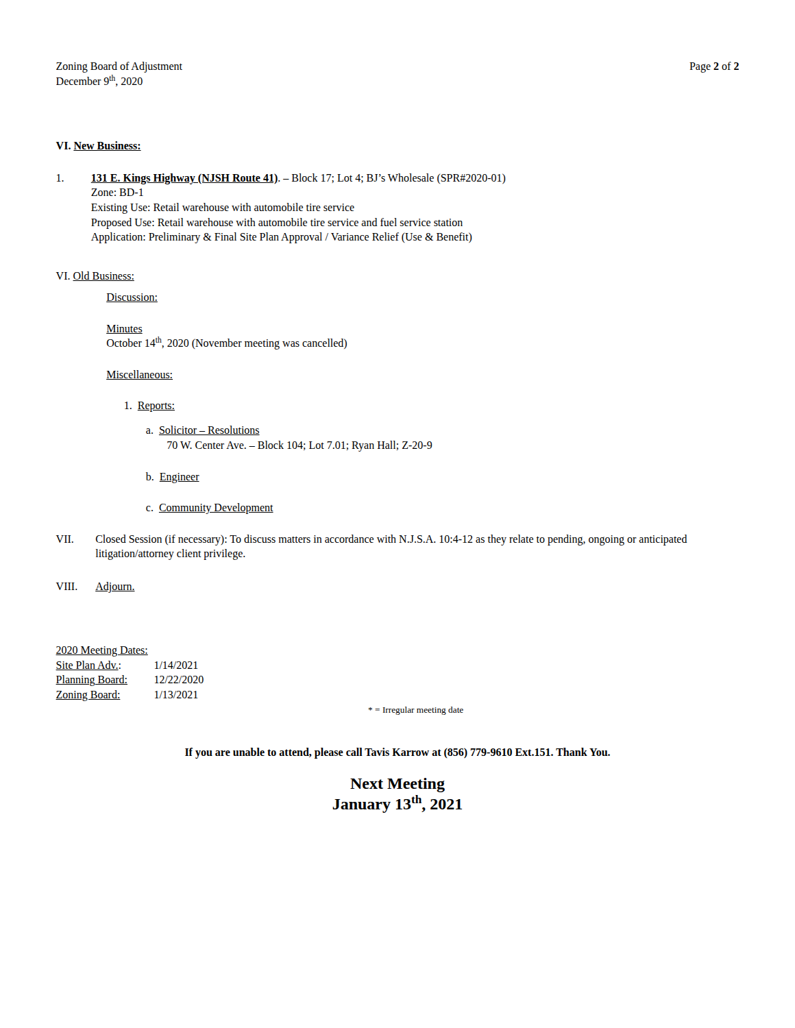Zoning Board of Adjustment
December 9th, 2020
Page 2 of 2
VI. New Business:
1.
131 E. Kings Highway (NJSH Route 41). – Block 17; Lot 4; BJ’s Wholesale (SPR#2020-01)
Zone: BD-1
Existing Use: Retail warehouse with automobile tire service
Proposed Use: Retail warehouse with automobile tire service and fuel service station
Application: Preliminary & Final Site Plan Approval / Variance Relief (Use & Benefit)
VI. Old Business:
Discussion:
Minutes
October 14th, 2020 (November meeting was cancelled)
Miscellaneous:
1. Reports:
a. Solicitor – Resolutions
70 W. Center Ave. – Block 104; Lot 7.01; Ryan Hall; Z-20-9
b. Engineer
c. Community Development
VII.
Closed Session (if necessary): To discuss matters in accordance with N.J.S.A. 10:4-12 as they relate to pending, ongoing or anticipated litigation/attorney client privilege.
VIII.
Adjourn.
2020 Meeting Dates:
| Site Plan Adv. : | 1/14/2021 |
| Planning Board: | 12/22/2020 |
| Zoning Board: | 1/13/2021 |
* = Irregular meeting date
If you are unable to attend, please call Tavis Karrow at (856) 779-9610 Ext.151. Thank You.
Next Meeting
January 13th, 2021